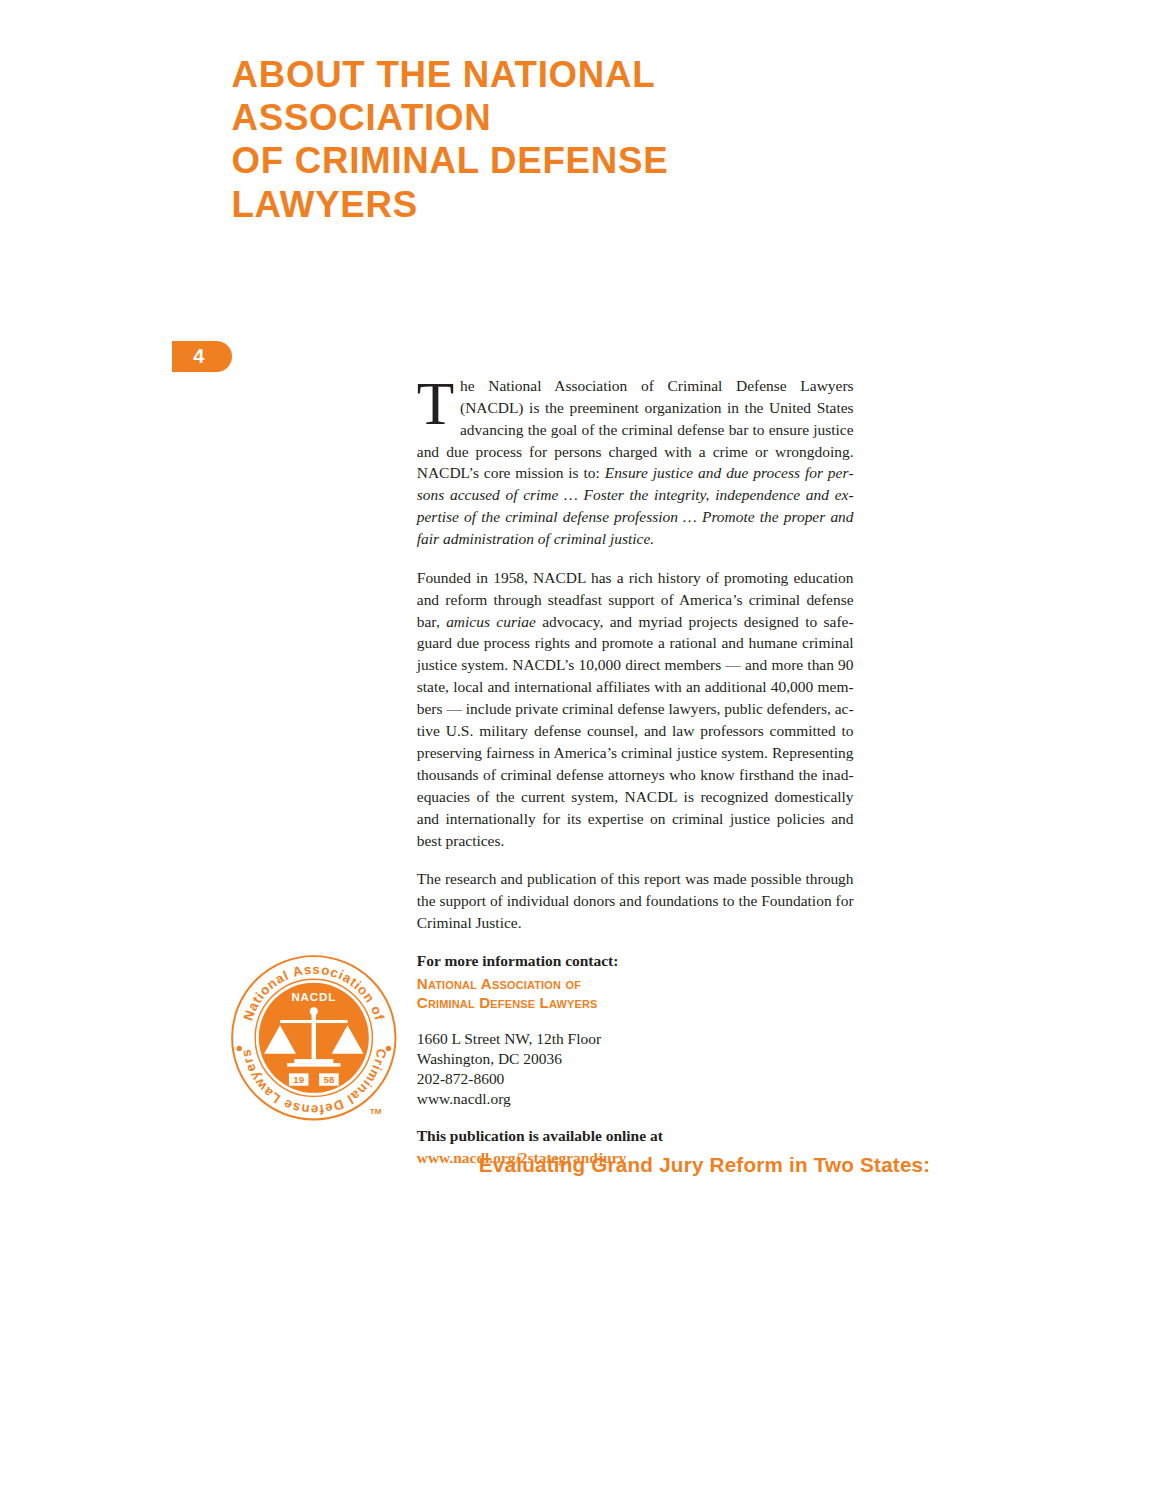About the National Association
of Criminal Defense Lawyers
4
The National Association of Criminal Defense Lawyers (NACDL) is the preeminent organization in the United States advancing the goal of the criminal defense bar to ensure justice and due process for persons charged with a crime or wrongdoing. NACDL’s core mission is to: Ensure justice and due process for persons accused of crime … Foster the integrity, independence and expertise of the criminal defense profession … Promote the proper and fair administration of criminal justice.
Founded in 1958, NACDL has a rich history of promoting education and reform through steadfast support of America’s criminal defense bar, amicus curiae advocacy, and myriad projects designed to safeguard due process rights and promote a rational and humane criminal justice system. NACDL’s 10,000 direct members — and more than 90 state, local and international affiliates with an additional 40,000 members — include private criminal defense lawyers, public defenders, active U.S. military defense counsel, and law professors committed to preserving fairness in America’s criminal justice system. Representing thousands of criminal defense attorneys who know firsthand the inadequacies of the current system, NACDL is recognized domestically and internationally for its expertise on criminal justice policies and best practices.
The research and publication of this report was made possible through the support of individual donors and foundations to the Foundation for Criminal Justice.
For more information contact:
National Association of
Criminal Defense Lawyers
1660 L Street NW, 12th Floor
Washington, DC 20036
202-872-8600
www.nacdl.org
This publication is available online at
www.nacdl.org/2stategrandjury
National Association of Criminal Defense Lawyers NACDL 19 58 TM
Evaluating Grand Jury Reform in Two States: